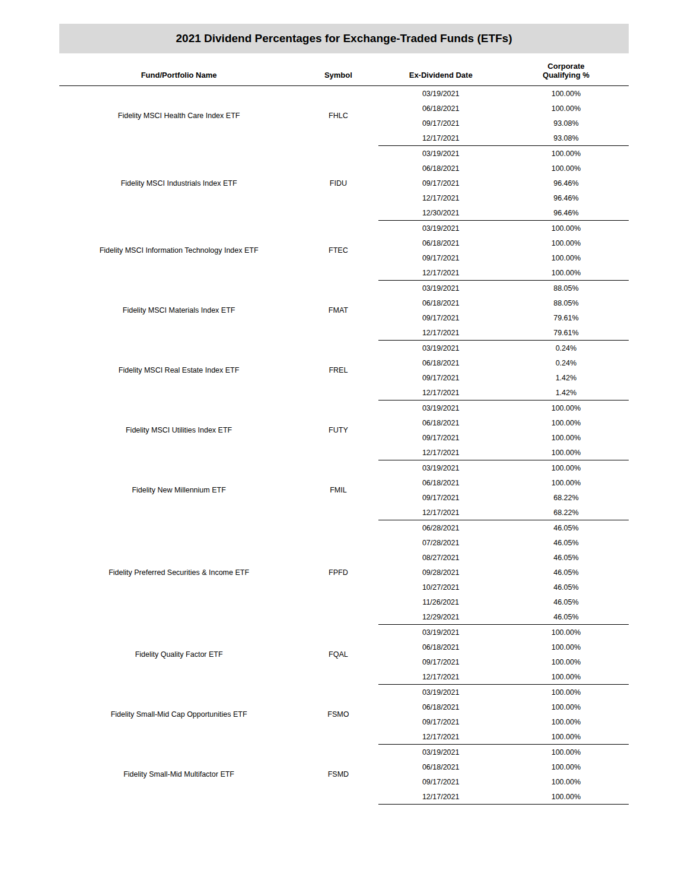2021 Dividend Percentages for Exchange-Traded Funds (ETFs)
| Fund/Portfolio Name | Symbol | Ex-Dividend Date | Corporate Qualifying % |
| --- | --- | --- | --- |
| Fidelity MSCI Health Care Index ETF | FHLC | 03/19/2021 | 100.00% |
| 06/18/2021 | 100.00% |
| 09/17/2021 | 93.08% |
| 12/17/2021 | 93.08% |
| Fidelity MSCI Industrials Index ETF | FIDU | 03/19/2021 | 100.00% |
| 06/18/2021 | 100.00% |
| 09/17/2021 | 96.46% |
| 12/17/2021 | 96.46% |
| 12/30/2021 | 96.46% |
| Fidelity MSCI Information Technology Index ETF | FTEC | 03/19/2021 | 100.00% |
| 06/18/2021 | 100.00% |
| 09/17/2021 | 100.00% |
| 12/17/2021 | 100.00% |
| Fidelity MSCI Materials Index ETF | FMAT | 03/19/2021 | 88.05% |
| 06/18/2021 | 88.05% |
| 09/17/2021 | 79.61% |
| 12/17/2021 | 79.61% |
| Fidelity MSCI Real Estate Index ETF | FREL | 03/19/2021 | 0.24% |
| 06/18/2021 | 0.24% |
| 09/17/2021 | 1.42% |
| 12/17/2021 | 1.42% |
| Fidelity MSCI Utilities Index ETF | FUTY | 03/19/2021 | 100.00% |
| 06/18/2021 | 100.00% |
| 09/17/2021 | 100.00% |
| 12/17/2021 | 100.00% |
| Fidelity New Millennium ETF | FMIL | 03/19/2021 | 100.00% |
| 06/18/2021 | 100.00% |
| 09/17/2021 | 68.22% |
| 12/17/2021 | 68.22% |
| Fidelity Preferred Securities & Income ETF | FPFD | 06/28/2021 | 46.05% |
| 07/28/2021 | 46.05% |
| 08/27/2021 | 46.05% |
| 09/28/2021 | 46.05% |
| 10/27/2021 | 46.05% |
| 11/26/2021 | 46.05% |
| 12/29/2021 | 46.05% |
| Fidelity Quality Factor ETF | FQAL | 03/19/2021 | 100.00% |
| 06/18/2021 | 100.00% |
| 09/17/2021 | 100.00% |
| 12/17/2021 | 100.00% |
| Fidelity Small-Mid Cap Opportunities ETF | FSMO | 03/19/2021 | 100.00% |
| 06/18/2021 | 100.00% |
| 09/17/2021 | 100.00% |
| 12/17/2021 | 100.00% |
| Fidelity Small-Mid Multifactor ETF | FSMD | 03/19/2021 | 100.00% |
| 06/18/2021 | 100.00% |
| 09/17/2021 | 100.00% |
| 12/17/2021 | 100.00% |